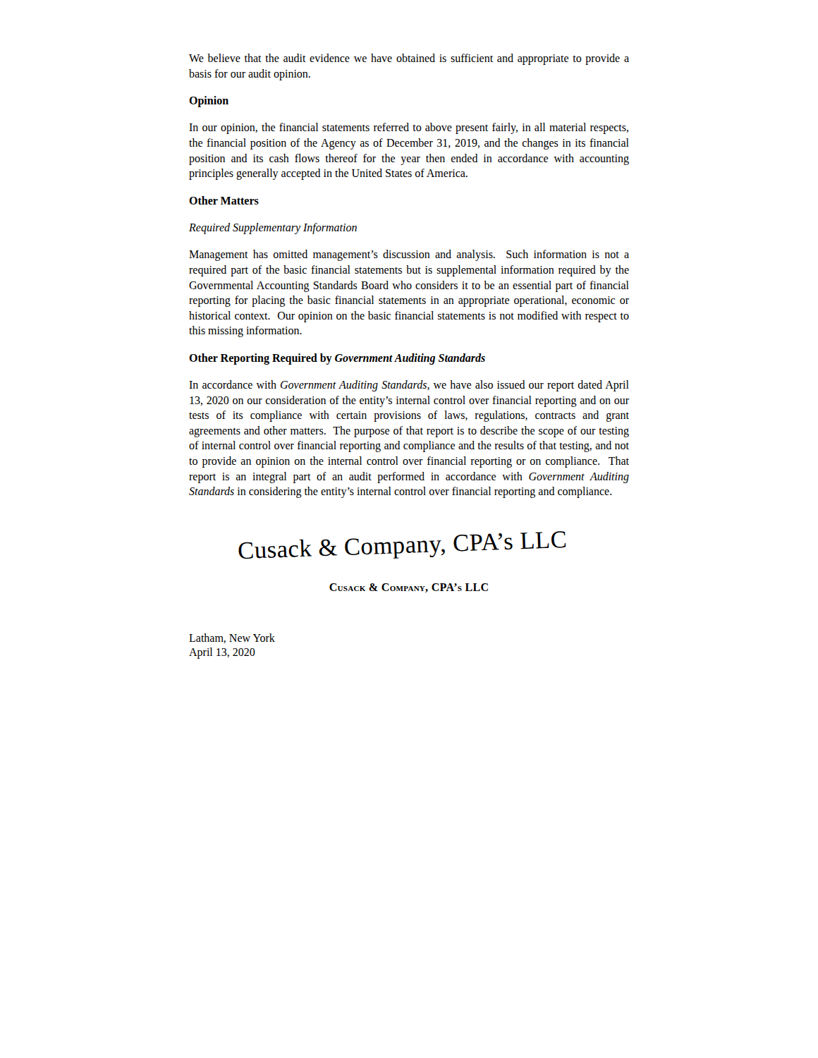We believe that the audit evidence we have obtained is sufficient and appropriate to provide a basis for our audit opinion.
Opinion
In our opinion, the financial statements referred to above present fairly, in all material respects, the financial position of the Agency as of December 31, 2019, and the changes in its financial position and its cash flows thereof for the year then ended in accordance with accounting principles generally accepted in the United States of America.
Other Matters
Required Supplementary Information
Management has omitted management’s discussion and analysis. Such information is not a required part of the basic financial statements but is supplemental information required by the Governmental Accounting Standards Board who considers it to be an essential part of financial reporting for placing the basic financial statements in an appropriate operational, economic or historical context. Our opinion on the basic financial statements is not modified with respect to this missing information.
Other Reporting Required by Government Auditing Standards
In accordance with Government Auditing Standards, we have also issued our report dated April 13, 2020 on our consideration of the entity’s internal control over financial reporting and on our tests of its compliance with certain provisions of laws, regulations, contracts and grant agreements and other matters. The purpose of that report is to describe the scope of our testing of internal control over financial reporting and compliance and the results of that testing, and not to provide an opinion on the internal control over financial reporting or on compliance. That report is an integral part of an audit performed in accordance with Government Auditing Standards in considering the entity’s internal control over financial reporting and compliance.
Cusack & Company, CPA’s LLC
Cusack & Company, CPA’s LLC
Latham, New York
April 13, 2020